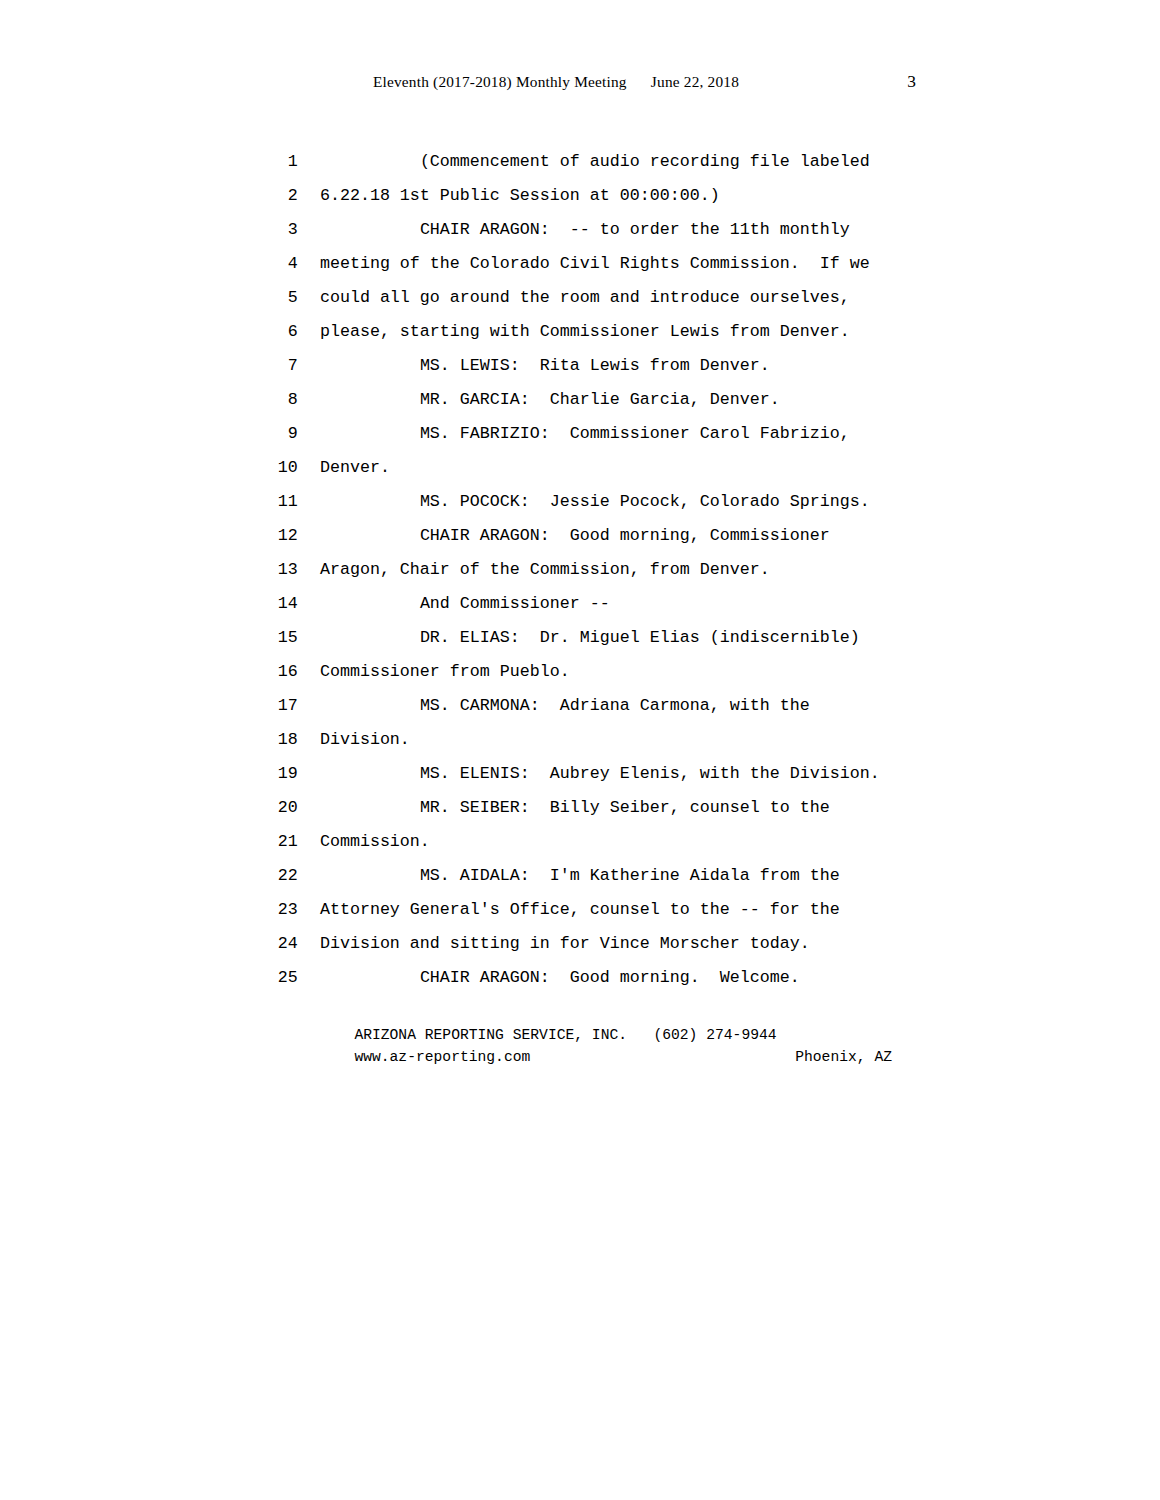Eleventh (2017-2018) Monthly Meeting June 22, 2018
3
| 1 | (Commencement of audio recording file labeled |
| 2 | 6.22.18 1st Public Session at 00:00:00.) |
| 3 | CHAIR ARAGON: -- to order the 11th monthly |
| 4 | meeting of the Colorado Civil Rights Commission. If we |
| 5 | could all go around the room and introduce ourselves, |
| 6 | please, starting with Commissioner Lewis from Denver. |
| 7 | MS. LEWIS: Rita Lewis from Denver. |
| 8 | MR. GARCIA: Charlie Garcia, Denver. |
| 9 | MS. FABRIZIO: Commissioner Carol Fabrizio, |
| 10 | Denver. |
| 11 | MS. POCOCK: Jessie Pocock, Colorado Springs. |
| 12 | CHAIR ARAGON: Good morning, Commissioner |
| 13 | Aragon, Chair of the Commission, from Denver. |
| 14 | And Commissioner -- |
| 15 | DR. ELIAS: Dr. Miguel Elias (indiscernible) |
| 16 | Commissioner from Pueblo. |
| 17 | MS. CARMONA: Adriana Carmona, with the |
| 18 | Division. |
| 19 | MS. ELENIS: Aubrey Elenis, with the Division. |
| 20 | MR. SEIBER: Billy Seiber, counsel to the |
| 21 | Commission. |
| 22 | MS. AIDALA: I'm Katherine Aidala from the |
| 23 | Attorney General's Office, counsel to the -- for the |
| 24 | Division and sitting in for Vince Morscher today. |
| 25 | CHAIR ARAGON: Good morning. Welcome. |
ARIZONA REPORTING SERVICE, INC. (602) 274-9944
www.az-reporting.com Phoenix, AZ